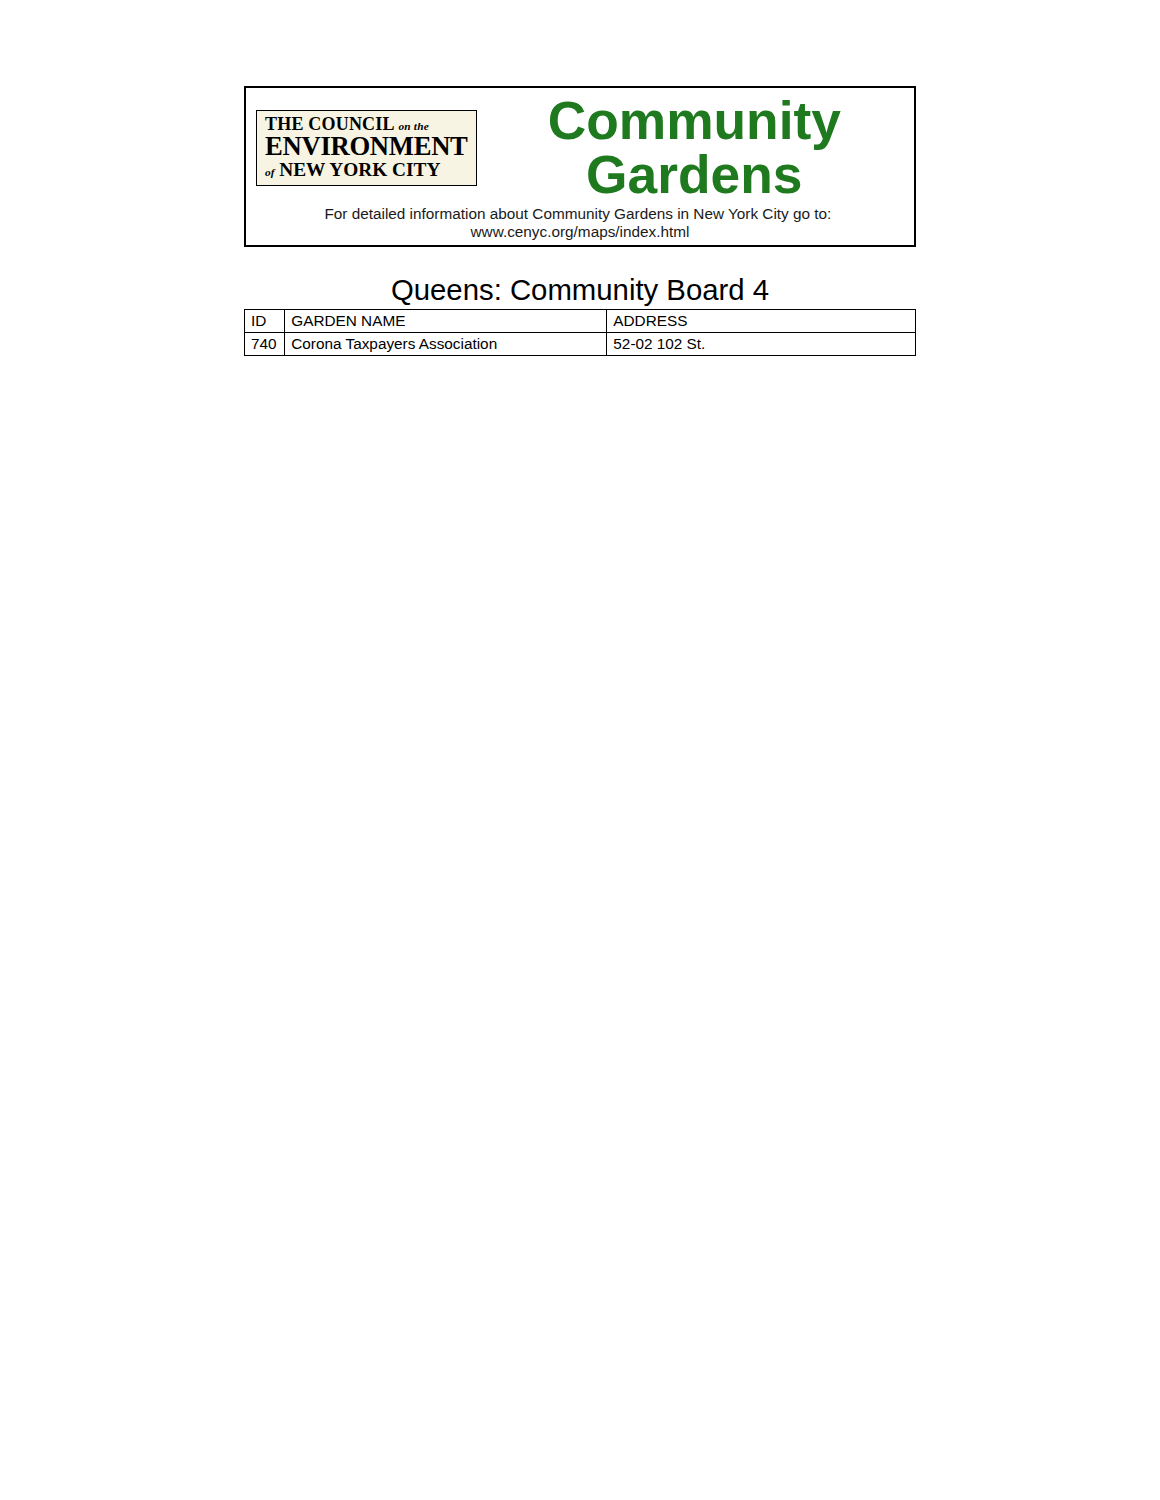THE COUNCIL on the
ENVIRONMENT
of NEW YORK CITY
Community Gardens
For detailed information about Community Gardens in New York City go to: www.cenyc.org/maps/index.html
Queens: Community Board 4
| ID | GARDEN NAME | ADDRESS |
| --- | --- | --- |
| 740 | Corona Taxpayers Association | 52-02 102 St. |